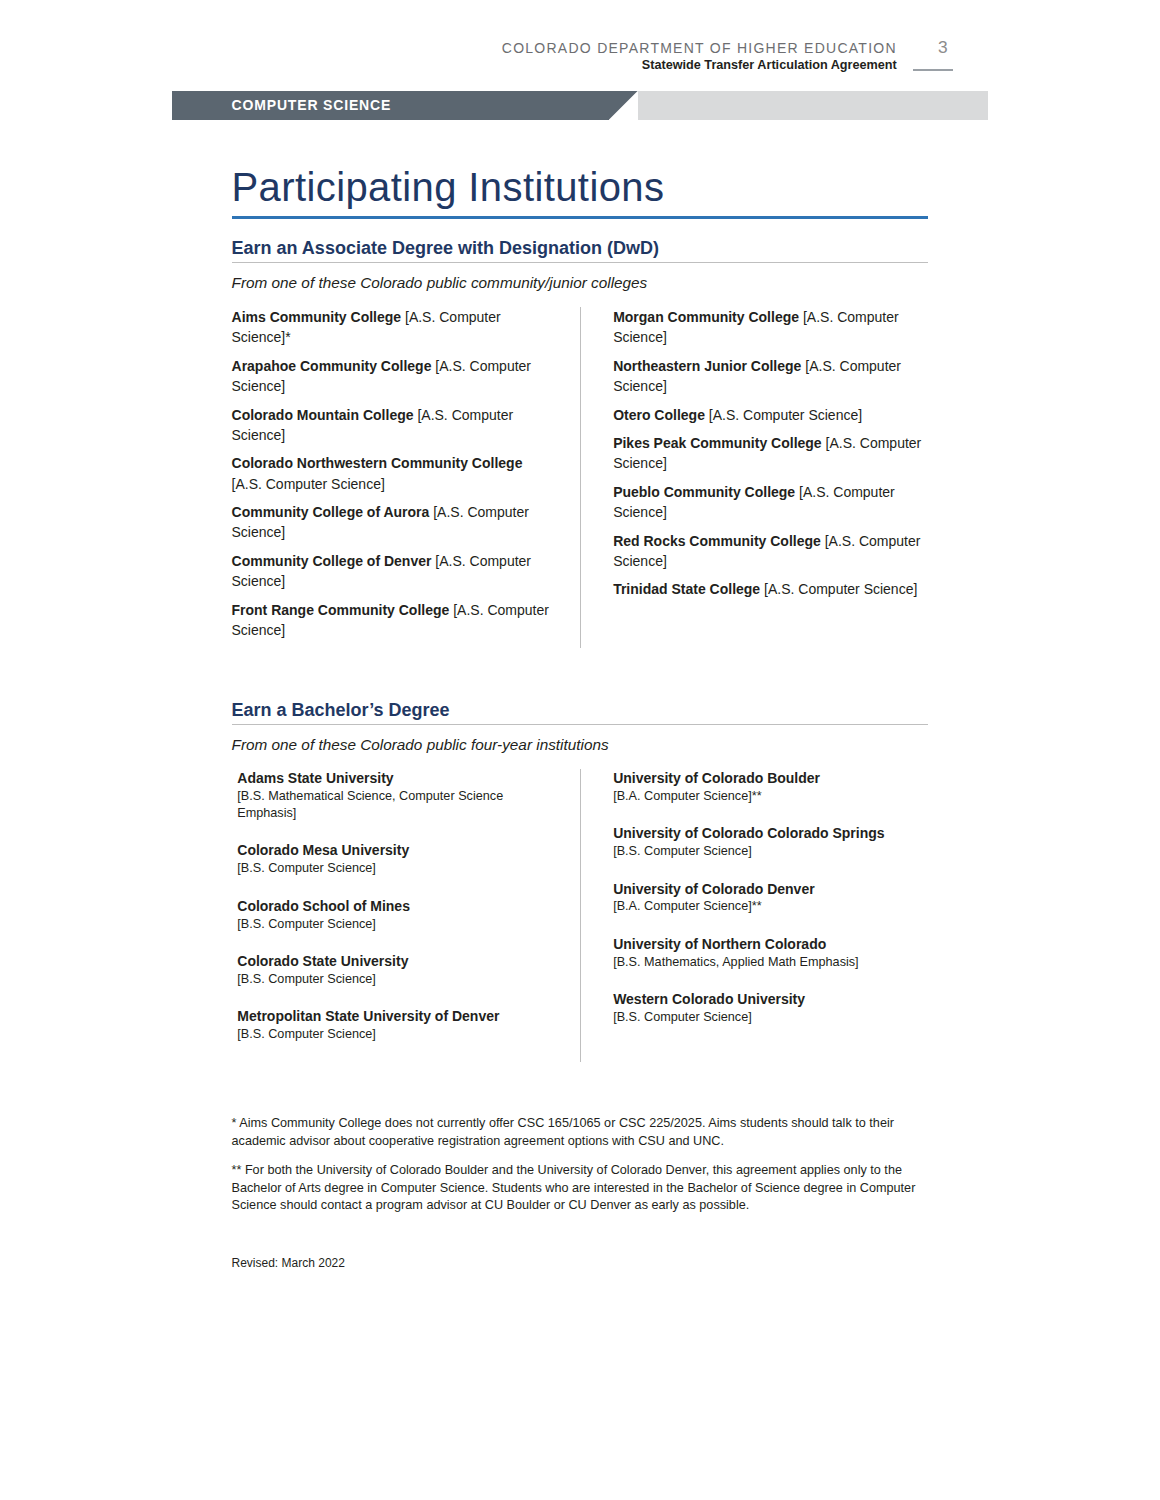3
Colorado Department of Higher Education
Statewide Transfer Articulation Agreement
Computer Science
Participating Institutions
Earn an Associate Degree with Designation (DwD)
From one of these Colorado public community/junior colleges
Aims Community College [A.S. Computer Science]*
Arapahoe Community College [A.S. Computer Science]
Colorado Mountain College [A.S. Computer Science]
Colorado Northwestern Community College [A.S. Computer Science]
Community College of Aurora [A.S. Computer Science]
Community College of Denver [A.S. Computer Science]
Front Range Community College [A.S. Computer Science]
Morgan Community College [A.S. Computer Science]
Northeastern Junior College [A.S. Computer Science]
Otero College [A.S. Computer Science]
Pikes Peak Community College [A.S. Computer Science]
Pueblo Community College [A.S. Computer Science]
Red Rocks Community College [A.S. Computer Science]
Trinidad State College [A.S. Computer Science]
Earn a Bachelor’s Degree
From one of these Colorado public four-year institutions
Adams State University [B.S. Mathematical Science, Computer Science Emphasis]
Colorado Mesa University [B.S. Computer Science]
Colorado School of Mines [B.S. Computer Science]
Colorado State University [B.S. Computer Science]
Metropolitan State University of Denver [B.S. Computer Science]
University of Colorado Boulder [B.A. Computer Science]**
University of Colorado Colorado Springs [B.S. Computer Science]
University of Colorado Denver [B.A. Computer Science]**
University of Northern Colorado [B.S. Mathematics, Applied Math Emphasis]
Western Colorado University [B.S. Computer Science]
* Aims Community College does not currently offer CSC 165/1065 or CSC 225/2025. Aims students should talk to their academic advisor about cooperative registration agreement options with CSU and UNC.
** For both the University of Colorado Boulder and the University of Colorado Denver, this agreement applies only to the Bachelor of Arts degree in Computer Science. Students who are interested in the Bachelor of Science degree in Computer Science should contact a program advisor at CU Boulder or CU Denver as early as possible.
Revised: March 2022